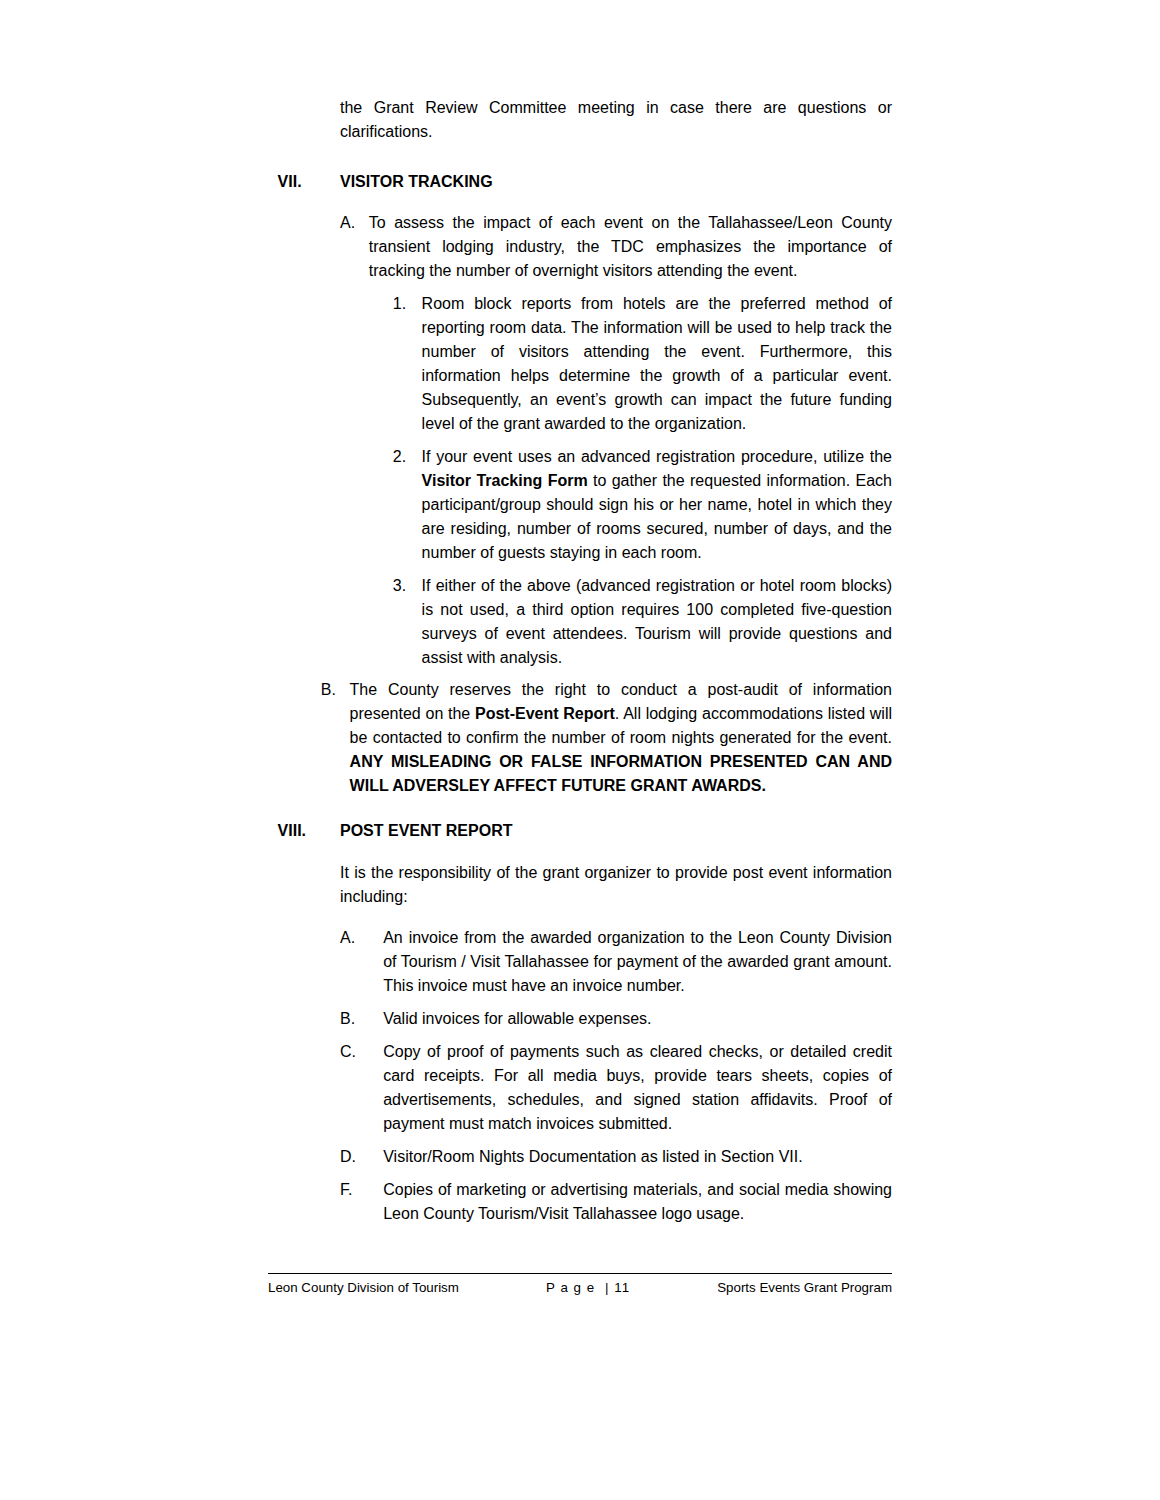the Grant Review Committee meeting in case there are questions or clarifications.
VII.
VISITOR TRACKING
A.
To assess the impact of each event on the Tallahassee/Leon County transient lodging industry, the TDC emphasizes the importance of tracking the number of overnight visitors attending the event.
1.
Room block reports from hotels are the preferred method of reporting room data. The information will be used to help track the number of visitors attending the event. Furthermore, this information helps determine the growth of a particular event. Subsequently, an event’s growth can impact the future funding level of the grant awarded to the organization.
2.
If your event uses an advanced registration procedure, utilize the Visitor Tracking Form to gather the requested information. Each participant/group should sign his or her name, hotel in which they are residing, number of rooms secured, number of days, and the number of guests staying in each room.
3.
If either of the above (advanced registration or hotel room blocks) is not used, a third option requires 100 completed five-question surveys of event attendees. Tourism will provide questions and assist with analysis.
B.
The County reserves the right to conduct a post-audit of information presented on the Post-Event Report. All lodging accommodations listed will be contacted to confirm the number of room nights generated for the event. ANY MISLEADING OR FALSE INFORMATION PRESENTED CAN AND WILL ADVERSLEY AFFECT FUTURE GRANT AWARDS.
VIII.
POST EVENT REPORT
It is the responsibility of the grant organizer to provide post event information including:
A.
An invoice from the awarded organization to the Leon County Division of Tourism / Visit Tallahassee for payment of the awarded grant amount. This invoice must have an invoice number.
B.
Valid invoices for allowable expenses.
C.
Copy of proof of payments such as cleared checks, or detailed credit card receipts. For all media buys, provide tears sheets, copies of advertisements, schedules, and signed station affidavits. Proof of payment must match invoices submitted.
D.
Visitor/Room Nights Documentation as listed in Section VII.
F.
Copies of marketing or advertising materials, and social media showing Leon County Tourism/Visit Tallahassee logo usage.
Leon County Division of Tourism
P a g e | 11
Sports Events Grant Program